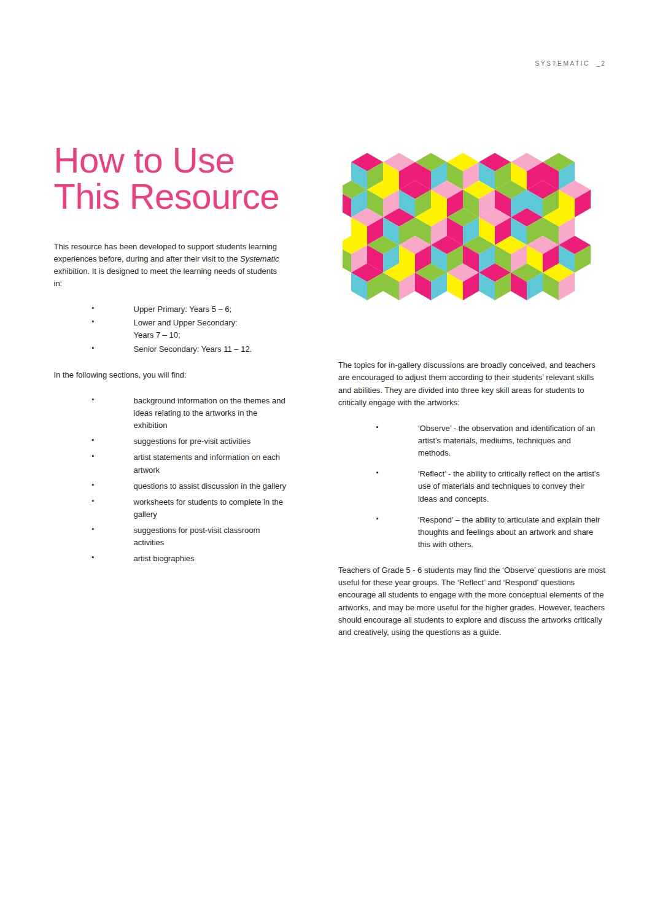Systematic _2
How to Use
This Resource
This resource has been developed to support students learning experiences before, during and after their visit to the Systematic exhibition. It is designed to meet the learning needs of students in:
Upper Primary: Years 5 – 6;
Lower and Upper Secondary:
Years 7 – 10;
Senior Secondary: Years 11 – 12.
In the following sections, you will find:
background information on the themes and ideas relating to the artworks in the exhibition
suggestions for pre-visit activities
artist statements and information on each artwork
questions to assist discussion in the gallery
worksheets for students to complete in the gallery
suggestions for post-visit classroom activities
artist biographies
The topics for in-gallery discussions are broadly conceived, and teachers are encouraged to adjust them according to their students’ relevant skills and abilities. They are divided into three key skill areas for students to critically engage with the artworks:
‘Observe’ - the observation and identification of an artist’s materials, mediums, techniques and methods.
‘Reflect’ - the ability to critically reflect on the artist’s use of materials and techniques to convey their ideas and concepts.
‘Respond’ – the ability to articulate and explain their thoughts and feelings about an artwork and share this with others.
Teachers of Grade 5 - 6 students may find the ‘Observe’ questions are most useful for these year groups. The ‘Reflect’ and ‘Respond’ questions encourage all students to engage with the more conceptual elements of the artworks, and may be more useful for the higher grades. However, teachers should encourage all students to explore and discuss the artworks critically and creatively, using the questions as a guide.